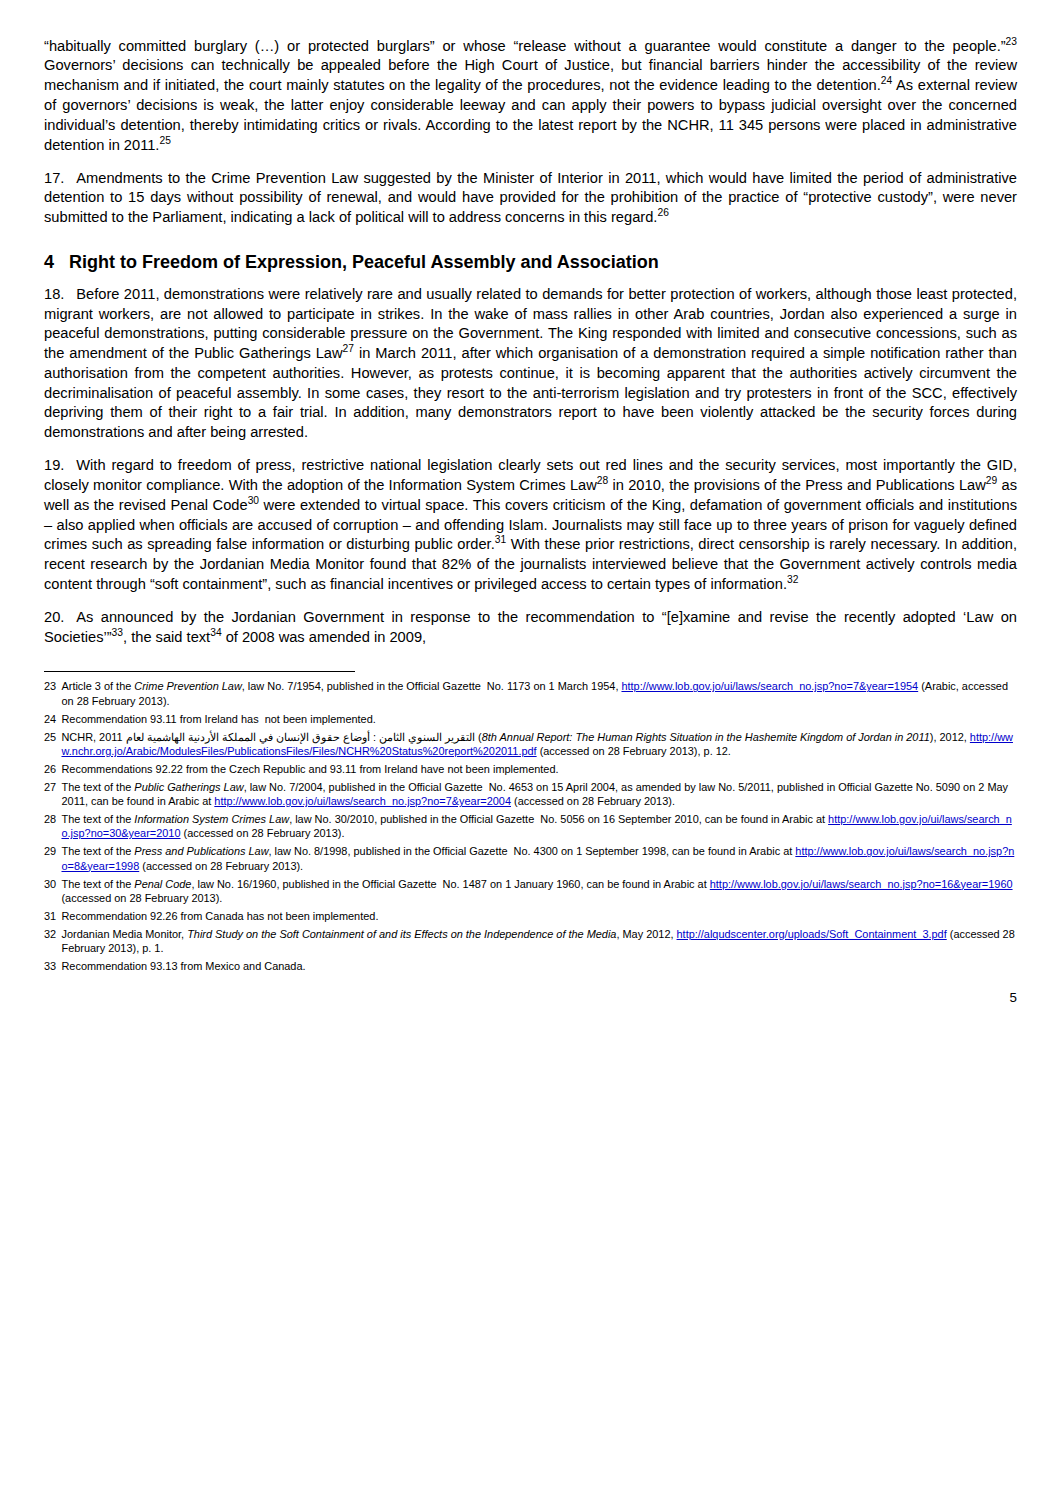“habitually committed burglary (…) or protected burglars” or whose “release without a guarantee would constitute a danger to the people.”23 Governors’ decisions can technically be appealed before the High Court of Justice, but financial barriers hinder the accessibility of the review mechanism and if initiated, the court mainly statutes on the legality of the procedures, not the evidence leading to the detention.24 As external review of governors’ decisions is weak, the latter enjoy considerable leeway and can apply their powers to bypass judicial oversight over the concerned individual’s detention, thereby intimidating critics or rivals. According to the latest report by the NCHR, 11 345 persons were placed in administrative detention in 2011.25
17. Amendments to the Crime Prevention Law suggested by the Minister of Interior in 2011, which would have limited the period of administrative detention to 15 days without possibility of renewal, and would have provided for the prohibition of the practice of “protective custody”, were never submitted to the Parliament, indicating a lack of political will to address concerns in this regard.26
4 Right to Freedom of Expression, Peaceful Assembly and Association
18. Before 2011, demonstrations were relatively rare and usually related to demands for better protection of workers, although those least protected, migrant workers, are not allowed to participate in strikes. In the wake of mass rallies in other Arab countries, Jordan also experienced a surge in peaceful demonstrations, putting considerable pressure on the Government. The King responded with limited and consecutive concessions, such as the amendment of the Public Gatherings Law27 in March 2011, after which organisation of a demonstration required a simple notification rather than authorisation from the competent authorities. However, as protests continue, it is becoming apparent that the authorities actively circumvent the decriminalisation of peaceful assembly. In some cases, they resort to the anti-terrorism legislation and try protesters in front of the SCC, effectively depriving them of their right to a fair trial. In addition, many demonstrators report to have been violently attacked be the security forces during demonstrations and after being arrested.
19. With regard to freedom of press, restrictive national legislation clearly sets out red lines and the security services, most importantly the GID, closely monitor compliance. With the adoption of the Information System Crimes Law28 in 2010, the provisions of the Press and Publications Law29 as well as the revised Penal Code30 were extended to virtual space. This covers criticism of the King, defamation of government officials and institutions – also applied when officials are accused of corruption – and offending Islam. Journalists may still face up to three years of prison for vaguely defined crimes such as spreading false information or disturbing public order.31 With these prior restrictions, direct censorship is rarely necessary. In addition, recent research by the Jordanian Media Monitor found that 82% of the journalists interviewed believe that the Government actively controls media content through “soft containment”, such as financial incentives or privileged access to certain types of information.32
20. As announced by the Jordanian Government in response to the recommendation to “[e]xamine and revise the recently adopted ‘Law on Societies’”33, the said text34 of 2008 was amended in 2009,
23 Article 3 of the Crime Prevention Law, law No. 7/1954, published in the Official Gazette No. 1173 on 1 March 1954, http://www.lob.gov.jo/ui/laws/search_no.jsp?no=7&year=1954 (Arabic, accessed on 28 February 2013).
24 Recommendation 93.11 from Ireland has not been implemented.
25 NCHR, 2011 التقرير السنوي الثامن : أوضاع حقوق الإنسان في المملكة الأردنية الهاشمية لعام (8th Annual Report: The Human Rights Situation in the Hashemite Kingdom of Jordan in 2011), 2012, http://www.nchr.org.jo/Arabic/ModulesFiles/PublicationsFiles/Files/NCHR%20Status%20report%202011.pdf (accessed on 28 February 2013), p. 12.
26 Recommendations 92.22 from the Czech Republic and 93.11 from Ireland have not been implemented.
27 The text of the Public Gatherings Law, law No. 7/2004, published in the Official Gazette No. 4653 on 15 April 2004, as amended by law No. 5/2011, published in Official Gazette No. 5090 on 2 May 2011, can be found in Arabic at http://www.lob.gov.jo/ui/laws/search_no.jsp?no=7&year=2004 (accessed on 28 February 2013).
28 The text of the Information System Crimes Law, law No. 30/2010, published in the Official Gazette No. 5056 on 16 September 2010, can be found in Arabic at http://www.lob.gov.jo/ui/laws/search_no.jsp?no=30&year=2010 (accessed on 28 February 2013).
29 The text of the Press and Publications Law, law No. 8/1998, published in the Official Gazette No. 4300 on 1 September 1998, can be found in Arabic at http://www.lob.gov.jo/ui/laws/search_no.jsp?no=8&year=1998 (accessed on 28 February 2013).
30 The text of the Penal Code, law No. 16/1960, published in the Official Gazette No. 1487 on 1 January 1960, can be found in Arabic at http://www.lob.gov.jo/ui/laws/search_no.jsp?no=16&year=1960 (accessed on 28 February 2013).
31 Recommendation 92.26 from Canada has not been implemented.
32 Jordanian Media Monitor, Third Study on the Soft Containment of and its Effects on the Independence of the Media, May 2012, http://alqudscenter.org/uploads/Soft_Containment_3.pdf (accessed 28 February 2013), p. 1.
33 Recommendation 93.13 from Mexico and Canada.
5